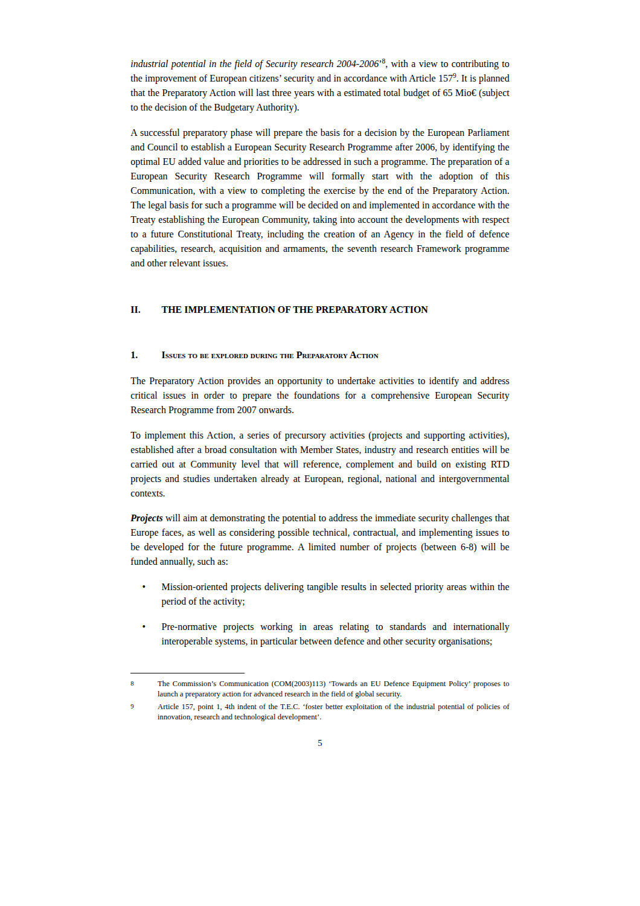industrial potential in the field of Security research 2004-2006’8, with a view to contributing to the improvement of European citizens’ security and in accordance with Article 1579. It is planned that the Preparatory Action will last three years with a estimated total budget of 65 Mio€ (subject to the decision of the Budgetary Authority).
A successful preparatory phase will prepare the basis for a decision by the European Parliament and Council to establish a European Security Research Programme after 2006, by identifying the optimal EU added value and priorities to be addressed in such a programme. The preparation of a European Security Research Programme will formally start with the adoption of this Communication, with a view to completing the exercise by the end of the Preparatory Action. The legal basis for such a programme will be decided on and implemented in accordance with the Treaty establishing the European Community, taking into account the developments with respect to a future Constitutional Treaty, including the creation of an Agency in the field of defence capabilities, research, acquisition and armaments, the seventh research Framework programme and other relevant issues.
II. THE IMPLEMENTATION OF THE PREPARATORY ACTION
1. Issues to be explored during the Preparatory Action
The Preparatory Action provides an opportunity to undertake activities to identify and address critical issues in order to prepare the foundations for a comprehensive European Security Research Programme from 2007 onwards.
To implement this Action, a series of precursory activities (projects and supporting activities), established after a broad consultation with Member States, industry and research entities will be carried out at Community level that will reference, complement and build on existing RTD projects and studies undertaken already at European, regional, national and intergovernmental contexts.
Projects will aim at demonstrating the potential to address the immediate security challenges that Europe faces, as well as considering possible technical, contractual, and implementing issues to be developed for the future programme. A limited number of projects (between 6-8) will be funded annually, such as:
• Mission-oriented projects delivering tangible results in selected priority areas within the period of the activity;
• Pre-normative projects working in areas relating to standards and internationally interoperable systems, in particular between defence and other security organisations;
8 The Commission’s Communication (COM(2003)113) ‘Towards an EU Defence Equipment Policy’ proposes to launch a preparatory action for advanced research in the field of global security.
9 Article 157, point 1, 4th indent of the T.E.C. ‘foster better exploitation of the industrial potential of policies of innovation, research and technological development’.
5